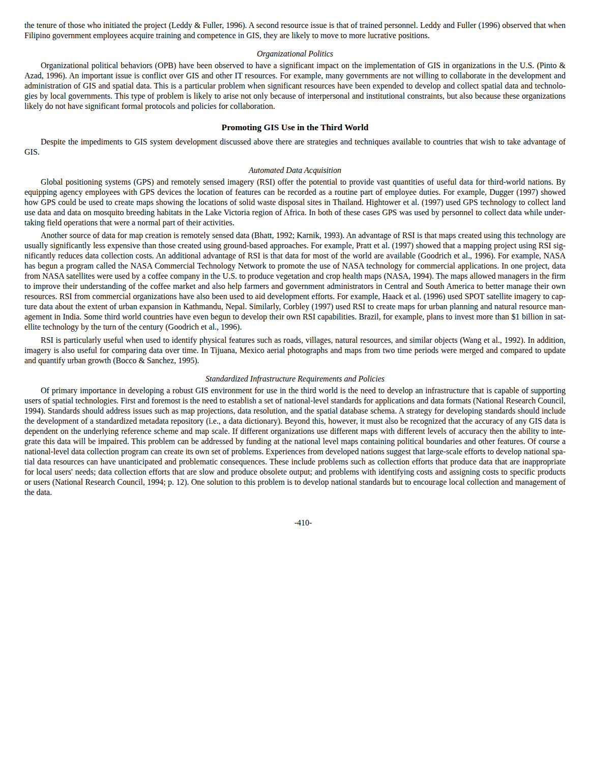the tenure of those who initiated the project (Leddy & Fuller, 1996). A second resource issue is that of trained personnel. Leddy and Fuller (1996) observed that when Filipino government employees acquire training and competence in GIS, they are likely to move to more lucrative positions.
Organizational Politics
Organizational political behaviors (OPB) have been observed to have a significant impact on the implementation of GIS in organizations in the U.S. (Pinto & Azad, 1996). An important issue is conflict over GIS and other IT resources. For example, many governments are not willing to collaborate in the development and administration of GIS and spatial data. This is a particular problem when significant resources have been expended to develop and collect spatial data and technologies by local governments. This type of problem is likely to arise not only because of interpersonal and institutional constraints, but also because these organizations likely do not have significant formal protocols and policies for collaboration.
Promoting GIS Use in the Third World
Despite the impediments to GIS system development discussed above there are strategies and techniques available to countries that wish to take advantage of GIS.
Automated Data Acquisition
Global positioning systems (GPS) and remotely sensed imagery (RSI) offer the potential to provide vast quantities of useful data for third-world nations. By equipping agency employees with GPS devices the location of features can be recorded as a routine part of employee duties. For example, Dugger (1997) showed how GPS could be used to create maps showing the locations of solid waste disposal sites in Thailand. Hightower et al. (1997) used GPS technology to collect land use data and data on mosquito breeding habitats in the Lake Victoria region of Africa. In both of these cases GPS was used by personnel to collect data while undertaking field operations that were a normal part of their activities.
Another source of data for map creation is remotely sensed data (Bhatt, 1992; Karnik, 1993). An advantage of RSI is that maps created using this technology are usually significantly less expensive than those created using ground-based approaches. For example, Pratt et al. (1997) showed that a mapping project using RSI significantly reduces data collection costs. An additional advantage of RSI is that data for most of the world are available (Goodrich et al., 1996). For example, NASA has begun a program called the NASA Commercial Technology Network to promote the use of NASA technology for commercial applications. In one project, data from NASA satellites were used by a coffee company in the U.S. to produce vegetation and crop health maps (NASA, 1994). The maps allowed managers in the firm to improve their understanding of the coffee market and also help farmers and government administrators in Central and South America to better manage their own resources. RSI from commercial organizations have also been used to aid development efforts. For example, Haack et al. (1996) used SPOT satellite imagery to capture data about the extent of urban expansion in Kathmandu, Nepal. Similarly, Corbley (1997) used RSI to create maps for urban planning and natural resource management in India. Some third world countries have even begun to develop their own RSI capabilities. Brazil, for example, plans to invest more than $1 billion in satellite technology by the turn of the century (Goodrich et al., 1996).
RSI is particularly useful when used to identify physical features such as roads, villages, natural resources, and similar objects (Wang et al., 1992). In addition, imagery is also useful for comparing data over time. In Tijuana, Mexico aerial photographs and maps from two time periods were merged and compared to update and quantify urban growth (Bocco & Sanchez, 1995).
Standardized Infrastructure Requirements and Policies
Of primary importance in developing a robust GIS environment for use in the third world is the need to develop an infrastructure that is capable of supporting users of spatial technologies. First and foremost is the need to establish a set of national-level standards for applications and data formats (National Research Council, 1994). Standards should address issues such as map projections, data resolution, and the spatial database schema. A strategy for developing standards should include the development of a standardized metadata repository (i.e., a data dictionary). Beyond this, however, it must also be recognized that the accuracy of any GIS data is dependent on the underlying reference scheme and map scale. If different organizations use different maps with different levels of accuracy then the ability to integrate this data will be impaired. This problem can be addressed by funding at the national level maps containing political boundaries and other features. Of course a national-level data collection program can create its own set of problems. Experiences from developed nations suggest that large-scale efforts to develop national spatial data resources can have unanticipated and problematic consequences. These include problems such as collection efforts that produce data that are inappropriate for local users' needs; data collection efforts that are slow and produce obsolete output; and problems with identifying costs and assigning costs to specific products or users (National Research Council, 1994; p. 12). One solution to this problem is to develop national standards but to encourage local collection and management of the data.
-410-